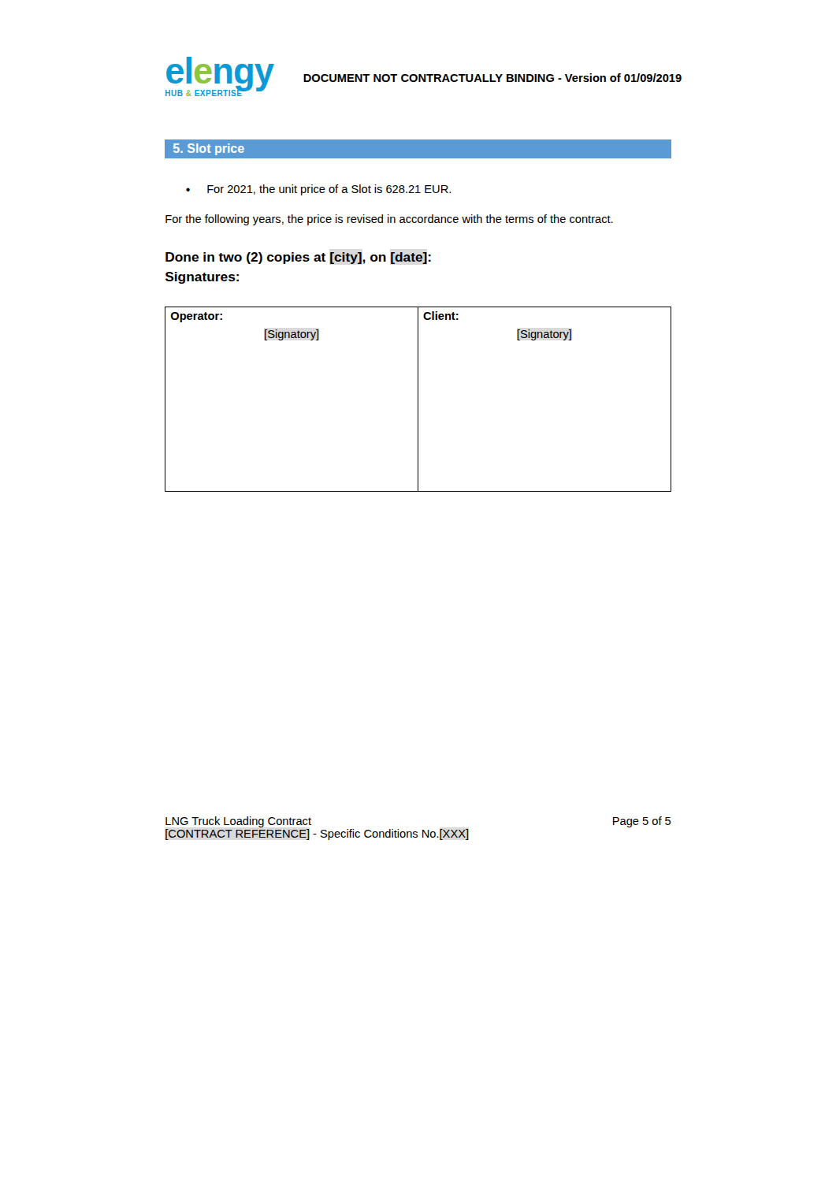elengy HUB & EXPERTISE
DOCUMENT NOT CONTRACTUALLY BINDING - Version of 01/09/2019
5. Slot price
For 2021, the unit price of a Slot is 628.21 EUR.
For the following years, the price is revised in accordance with the terms of the contract.
Done in two (2) copies at [city], on [date]:
Signatures:
| Operator: [Signatory] | Client: [Signatory] |
LNG Truck Loading Contract
Page 5 of 5
[CONTRACT REFERENCE] - Specific Conditions No.[XXX]